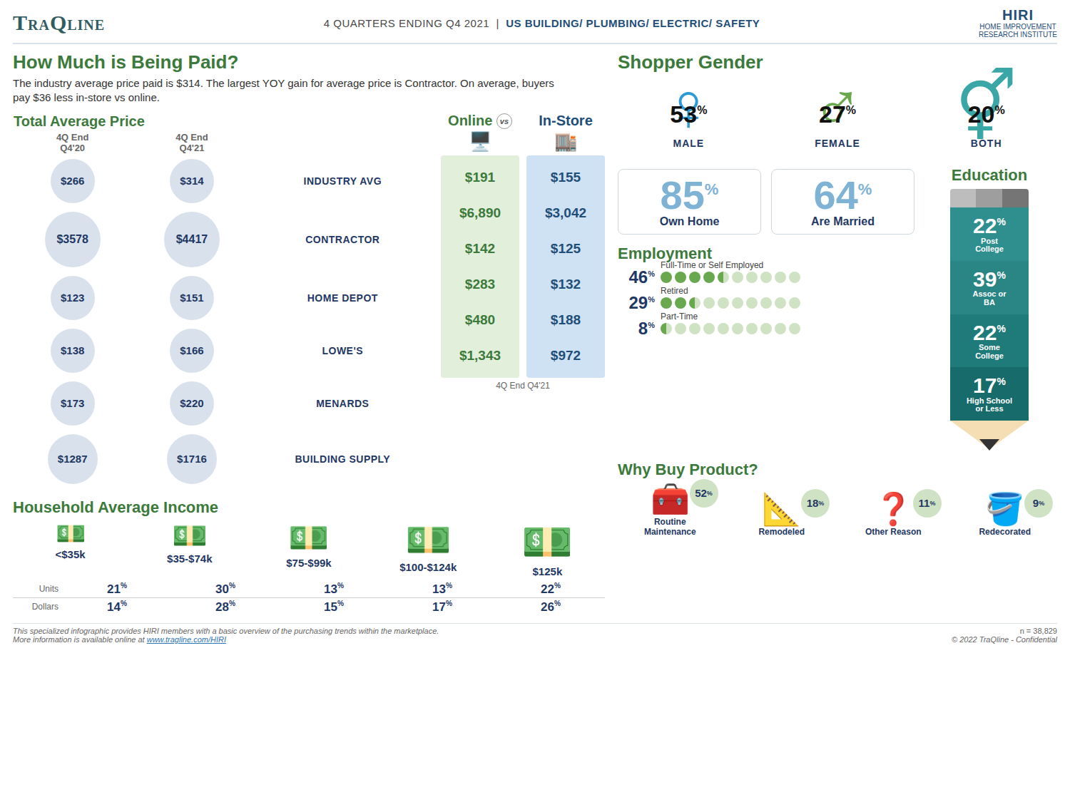TRAQLINE
4 QUARTERS ENDING Q4 2021 | US BUILDING/ PLUMBING/ ELECTRIC/ SAFETY
HIRIHOME IMPROVEMENT
RESEARCH INSTITUTE
How Much is Being Paid?
The industry average price paid is $314. The largest YOY gain for average price is Contractor. On average, buyers pay $36 less in-store vs online.
| Total Average Price | |
| --- | --- |
| 4Q End Q4'20 | 4Q End Q4'21 | |
| $266 | $314 | INDUSTRY AVG |
| $3578 | $4417 | CONTRACTOR |
| $123 | $151 | HOME DEPOT |
| $138 | $166 | LOWE'S |
| $173 | $220 | MENARDS |
| $1287 | $1716 | BUILDING SUPPLY |
Online vs
🖥️
In-Store
🏬
$191
$6,890
$142
$283
$480
$1,343
$155
$3,042
$125
$132
$188
$972
4Q End Q4'21
Household Average Income
💵
<$35k
💵
$35-$74k
💵
$75-$99k
💵
$100-$124k
💵
$125k
| Units | 21 % | 30 % | 13 % | 13 % | 22 % |
| Dollars | 14 % | 28 % | 15 % | 17 % | 26 % |
Shopper Gender
♀ 53%
MALE
♂ 27%
FEMALE
⚥ 20%
BOTH
85%
Own Home
64%
Are Married
Employment
46%
Full-Time or Self Employed
29%
Retired
8%
Part-Time
Education
22%
Post
College
39%
Assoc or
BA
22%
Some
College
17%
High School
or Less
Why Buy Product?
52%
🧰
Routine
Maintenance
18%
📐
Remodeled
11%
❓
Other Reason
9%
🪣
Redecorated
This specialized infographic provides HIRI members with a basic overview of the purchasing trends within the marketplace.
More information is available online at www.tragline.com/HIRI
n = 38,829
© 2022 TraQline - Confidential